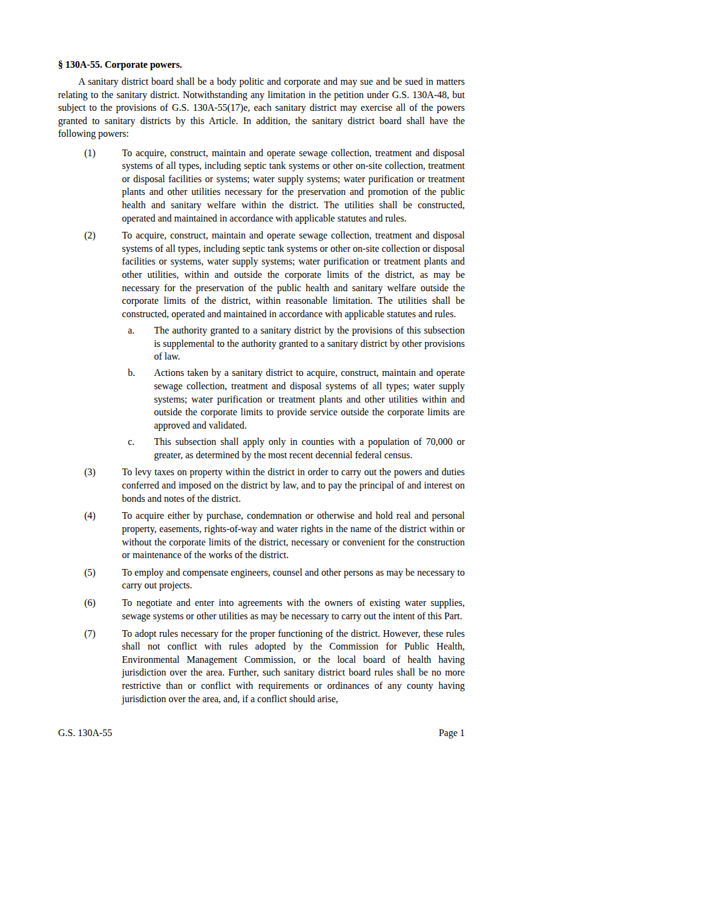§ 130A-55. Corporate powers.
A sanitary district board shall be a body politic and corporate and may sue and be sued in matters relating to the sanitary district. Notwithstanding any limitation in the petition under G.S. 130A-48, but subject to the provisions of G.S. 130A-55(17)e, each sanitary district may exercise all of the powers granted to sanitary districts by this Article. In addition, the sanitary district board shall have the following powers:
(1) To acquire, construct, maintain and operate sewage collection, treatment and disposal systems of all types, including septic tank systems or other on-site collection, treatment or disposal facilities or systems; water supply systems; water purification or treatment plants and other utilities necessary for the preservation and promotion of the public health and sanitary welfare within the district. The utilities shall be constructed, operated and maintained in accordance with applicable statutes and rules.
(2) To acquire, construct, maintain and operate sewage collection, treatment and disposal systems of all types, including septic tank systems or other on-site collection or disposal facilities or systems, water supply systems; water purification or treatment plants and other utilities, within and outside the corporate limits of the district, as may be necessary for the preservation of the public health and sanitary welfare outside the corporate limits of the district, within reasonable limitation. The utilities shall be constructed, operated and maintained in accordance with applicable statutes and rules.
a. The authority granted to a sanitary district by the provisions of this subsection is supplemental to the authority granted to a sanitary district by other provisions of law.
b. Actions taken by a sanitary district to acquire, construct, maintain and operate sewage collection, treatment and disposal systems of all types; water supply systems; water purification or treatment plants and other utilities within and outside the corporate limits to provide service outside the corporate limits are approved and validated.
c. This subsection shall apply only in counties with a population of 70,000 or greater, as determined by the most recent decennial federal census.
(3) To levy taxes on property within the district in order to carry out the powers and duties conferred and imposed on the district by law, and to pay the principal of and interest on bonds and notes of the district.
(4) To acquire either by purchase, condemnation or otherwise and hold real and personal property, easements, rights-of-way and water rights in the name of the district within or without the corporate limits of the district, necessary or convenient for the construction or maintenance of the works of the district.
(5) To employ and compensate engineers, counsel and other persons as may be necessary to carry out projects.
(6) To negotiate and enter into agreements with the owners of existing water supplies, sewage systems or other utilities as may be necessary to carry out the intent of this Part.
(7) To adopt rules necessary for the proper functioning of the district. However, these rules shall not conflict with rules adopted by the Commission for Public Health, Environmental Management Commission, or the local board of health having jurisdiction over the area. Further, such sanitary district board rules shall be no more restrictive than or conflict with requirements or ordinances of any county having jurisdiction over the area, and, if a conflict should arise,
G.S. 130A-55
Page 1